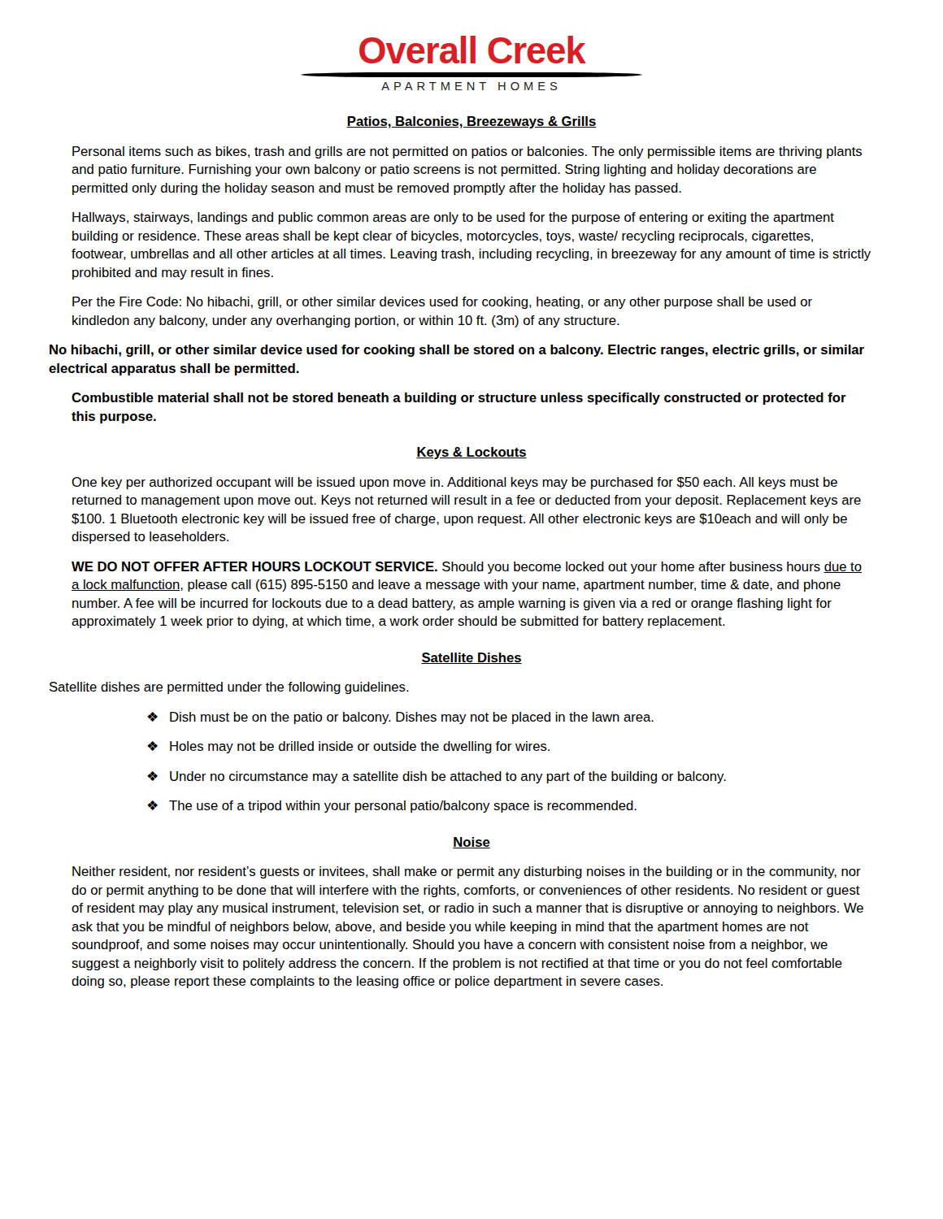Overall Creek
APARTMENT HOMES
Patios, Balconies, Breezeways & Grills
Personal items such as bikes, trash and grills are not permitted on patios or balconies. The only permissible items are thriving plants and patio furniture. Furnishing your own balcony or patio screens is not permitted. String lighting and holiday decorations are permitted only during the holiday season and must be removed promptly after the holiday has passed.
Hallways, stairways, landings and public common areas are only to be used for the purpose of entering or exiting the apartment building or residence. These areas shall be kept clear of bicycles, motorcycles, toys, waste/ recycling reciprocals, cigarettes, footwear, umbrellas and all other articles at all times. Leaving trash, including recycling, in breezeway for any amount of time is strictly prohibited and may result in fines.
Per the Fire Code: No hibachi, grill, or other similar devices used for cooking, heating, or any other purpose shall be used or kindledon any balcony, under any overhanging portion, or within 10 ft. (3m) of any structure.
No hibachi, grill, or other similar device used for cooking shall be stored on a balcony. Electric ranges, electric grills, or similar electrical apparatus shall be permitted.
Combustible material shall not be stored beneath a building or structure unless specifically constructed or protected for this purpose.
Keys & Lockouts
One key per authorized occupant will be issued upon move in. Additional keys may be purchased for $50 each. All keys must be returned to management upon move out. Keys not returned will result in a fee or deducted from your deposit. Replacement keys are $100. 1 Bluetooth electronic key will be issued free of charge, upon request. All other electronic keys are $10each and will only be dispersed to leaseholders.
WE DO NOT OFFER AFTER HOURS LOCKOUT SERVICE. Should you become locked out your home after business hours due to a lock malfunction, please call (615) 895-5150 and leave a message with your name, apartment number, time & date, and phone number. A fee will be incurred for lockouts due to a dead battery, as ample warning is given via a red or orange flashing light for approximately 1 week prior to dying, at which time, a work order should be submitted for battery replacement.
Satellite Dishes
Satellite dishes are permitted under the following guidelines.
Dish must be on the patio or balcony. Dishes may not be placed in the lawn area.
Holes may not be drilled inside or outside the dwelling for wires.
Under no circumstance may a satellite dish be attached to any part of the building or balcony.
The use of a tripod within your personal patio/balcony space is recommended.
Noise
Neither resident, nor resident’s guests or invitees, shall make or permit any disturbing noises in the building or in the community, nor do or permit anything to be done that will interfere with the rights, comforts, or conveniences of other residents. No resident or guest of resident may play any musical instrument, television set, or radio in such a manner that is disruptive or annoying to neighbors. We ask that you be mindful of neighbors below, above, and beside you while keeping in mind that the apartment homes are not soundproof, and some noises may occur unintentionally. Should you have a concern with consistent noise from a neighbor, we suggest a neighborly visit to politely address the concern. If the problem is not rectified at that time or you do not feel comfortable doing so, please report these complaints to the leasing office or police department in severe cases.